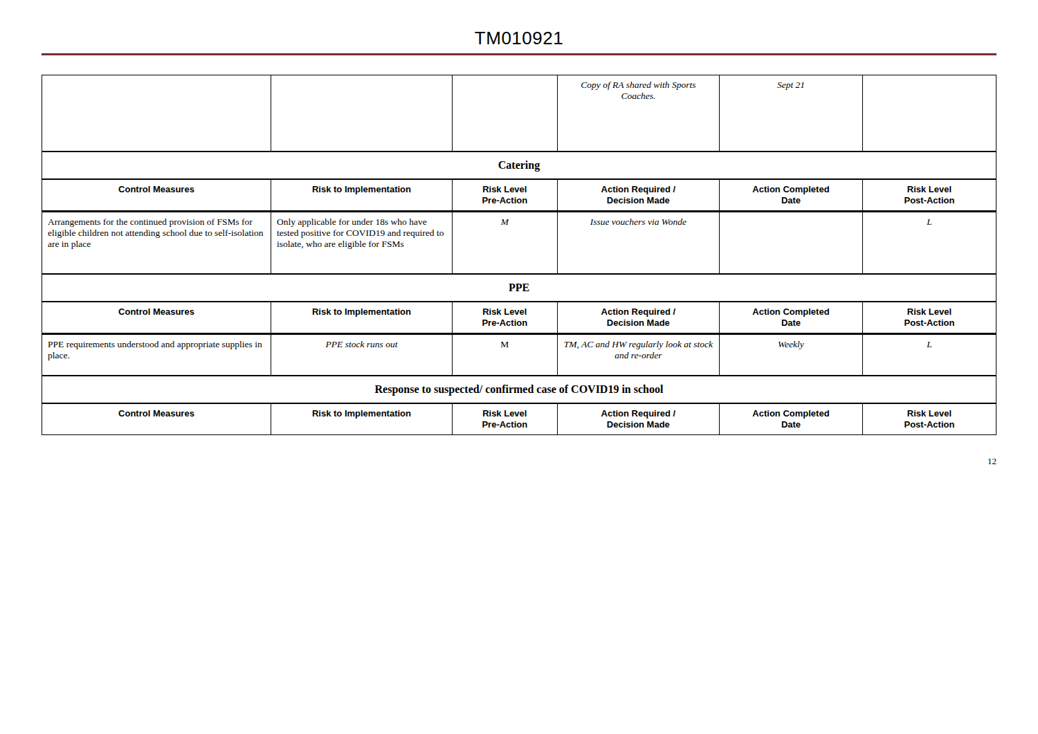TM010921
| | | | Copy of RA shared with Sports Coaches. | Sept 21 | |
| Catering |
| Control Measures | Risk to Implementation | Risk Level Pre-Action | Action Required / Decision Made | Action Completed Date | Risk Level Post-Action |
| Arrangements for the continued provision of FSMs for eligible children not attending school due to self-isolation are in place | Only applicable for under 18s who have tested positive for COVID19 and required to isolate, who are eligible for FSMs | M | Issue vouchers via Wonde | | L |
| PPE |
| Control Measures | Risk to Implementation | Risk Level Pre-Action | Action Required / Decision Made | Action Completed Date | Risk Level Post-Action |
| PPE requirements understood and appropriate supplies in place. | PPE stock runs out | M | TM, AC and HW regularly look at stock and re-order | Weekly | L |
| Response to suspected/ confirmed case of COVID19 in school |
| Control Measures | Risk to Implementation | Risk Level Pre-Action | Action Required / Decision Made | Action Completed Date | Risk Level Post-Action |
12